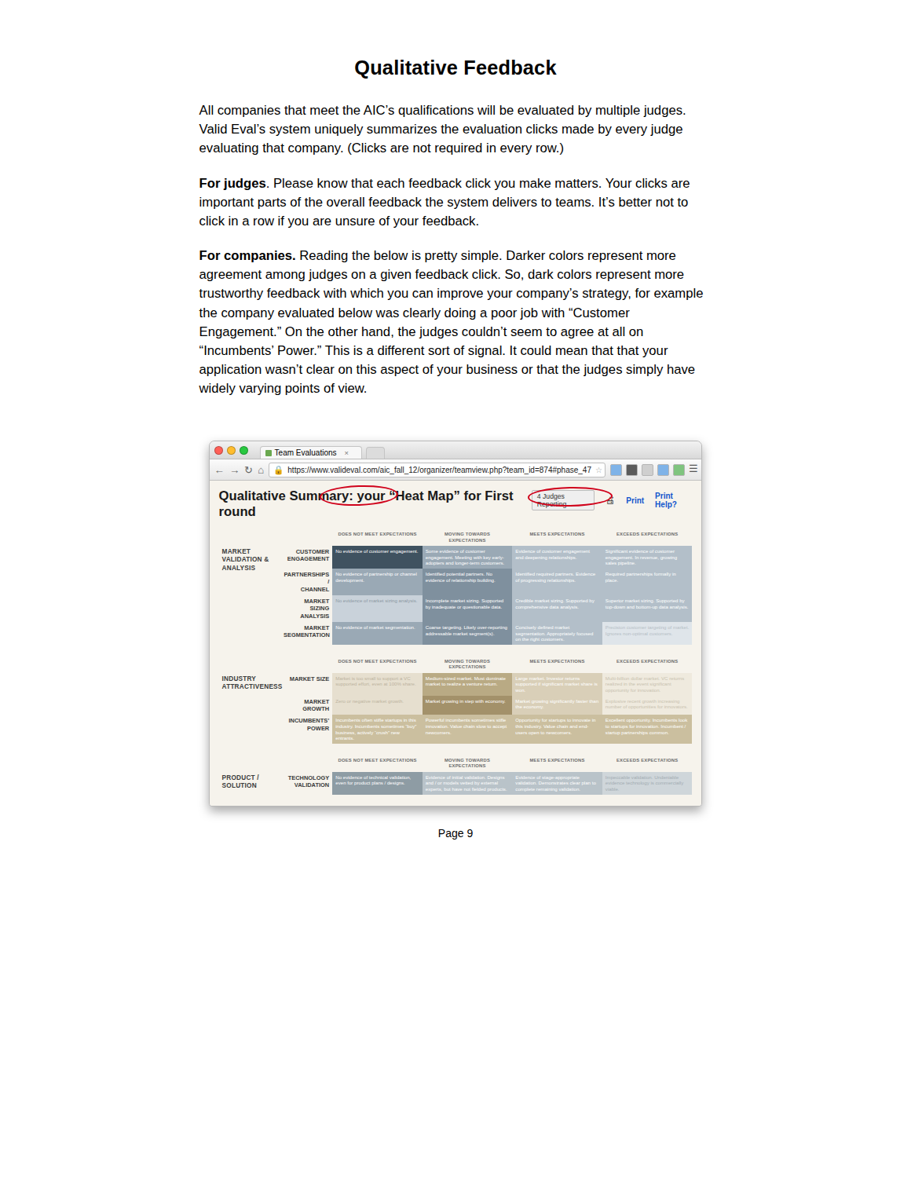Qualitative Feedback
All companies that meet the AIC’s qualifications will be evaluated by multiple judges. Valid Eval’s system uniquely summarizes the evaluation clicks made by every judge evaluating that company. (Clicks are not required in every row.)
For judges. Please know that each feedback click you make matters. Your clicks are important parts of the overall feedback the system delivers to teams. It’s better not to click in a row if you are unsure of your feedback.
For companies. Reading the below is pretty simple. Darker colors represent more agreement among judges on a given feedback click. So, dark colors represent more trustworthy feedback with which you can improve your company’s strategy, for example the company evaluated below was clearly doing a poor job with “Customer Engagement.” On the other hand, the judges couldn’t seem to agree at all on “Incumbents’ Power.” This is a different sort of signal. It could mean that that your application wasn’t clear on this aspect of your business or that the judges simply have widely varying points of view.
Team Evaluations×
← → ↻ ⌂ 🔒 https://www.valideval.com/aic_fall_12/organizer/teamview.php?team_id=874#phase_47 ☆ ☰
Qualitative Summary: your “Heat Map” for First round
4 Judges Reporting 🖨 Print Print Help?
| | | DOES NOT MEET EXPECTATIONS | MOVING TOWARDS EXPECTATIONS | MEETS EXPECTATIONS | EXCEEDS EXPECTATIONS |
| MARKET VALIDATION & ANALYSIS | CUSTOMER ENGAGEMENT | No evidence of customer engagement. | Some evidence of customer engagement. Meeting with key early-adopters and longer-term customers. | Evidence of customer engagement and deepening relationships. | Significant evidence of customer engagement. In revenue, growing sales pipeline. |
| PARTNERSHIPS / CHANNEL | No evidence of partnership or channel development. | Identified potential partners. No evidence of relationship building. | Identified required partners. Evidence of progressing relationships. | Required partnerships formally in place. |
| MARKET SIZING ANALYSIS | No evidence of market sizing analysis. | Incomplete market sizing. Supported by inadequate or questionable data. | Credible market sizing. Supported by comprehensive data analysis. | Superior market sizing. Supported by top-down and bottom-up data analysis. |
| MARKET SEGMENTATION | No evidence of market segmentation. | Coarse targeting. Likely over-reporting addressable market segment(s). | Concisely defined market segmentation. Appropriately focused on the right customers. | Precision customer targeting of market. Ignores non-optimal customers. |
| | | DOES NOT MEET EXPECTATIONS | MOVING TOWARDS EXPECTATIONS | MEETS EXPECTATIONS | EXCEEDS EXPECTATIONS |
| INDUSTRY ATTRACTIVENESS | MARKET SIZE | Market is too small to support a VC supported effort, even at 100% share. | Medium-sized market. Must dominate market to realize a venture return. | Large market. Investor returns supported if significant market share is won. | Multi-billion dollar market. VC returns realized in the event significant opportunity for innovation. |
| MARKET GROWTH | Zero or negative market growth. | Market growing in step with economy. | Market growing significantly faster than the economy. | Explosive recent growth increasing number of opportunities for innovators. |
| INCUMBENTS’ POWER | Incumbents often stifle startups in this industry. Incumbents sometimes “buy” business, actively “crush” new entrants. | Powerful incumbents sometimes stifle innovation. Value chain slow to accept newcomers. | Opportunity for startups to innovate in this industry. Value chain and end-users open to newcomers. | Excellent opportunity. Incumbents look to startups for innovation. Incumbent / startup partnerships common. |
| | | DOES NOT MEET EXPECTATIONS | MOVING TOWARDS EXPECTATIONS | MEETS EXPECTATIONS | EXCEEDS EXPECTATIONS |
| PRODUCT / SOLUTION | TECHNOLOGY VALIDATION | No evidence of technical validation, even for product plans / designs. | Evidence of initial validation. Designs and / or models vetted by external experts, but have not fielded products. | Evidence of stage-appropriate validation. Demonstrates clear plan to complete remaining validation. | Impeccable validation. Undeniable evidence technology is commercially viable. |
Page 9